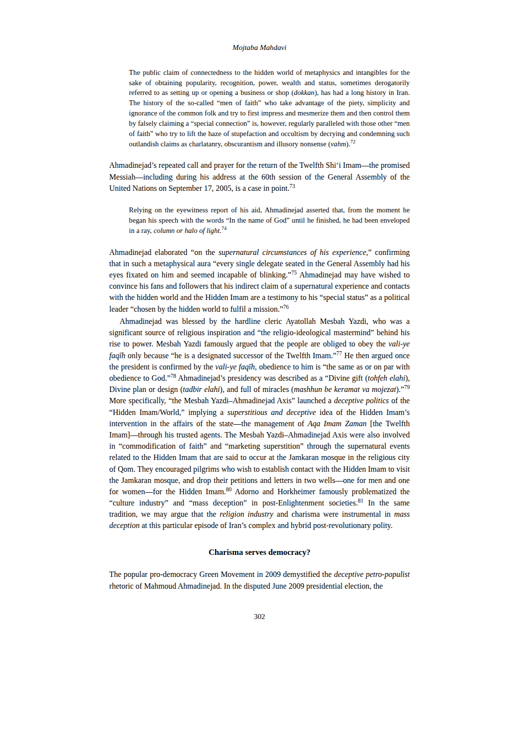Mojtaba Mahdavi
The public claim of connectedness to the hidden world of metaphysics and intangibles for the sake of obtaining popularity, recognition, power, wealth and status, sometimes derogatorily referred to as setting up or opening a business or shop (dokkan), has had a long history in Iran. The history of the so-called “men of faith” who take advantage of the piety, simplicity and ignorance of the common folk and try to first impress and mesmerize them and then control them by falsely claiming a “special connection” is, however, regularly paralleled with those other “men of faith” who try to lift the haze of stupefaction and occultism by decrying and condemning such outlandish claims as charlatanry, obscurantism and illusory nonsense (vahm).72
Ahmadinejad’s repeated call and prayer for the return of the Twelfth Shi‘i Imam—the promised Messiah—including during his address at the 60th session of the General Assembly of the United Nations on September 17, 2005, is a case in point.73
Relying on the eyewitness report of his aid, Ahmadinejad asserted that, from the moment he began his speech with the words “In the name of God” until he finished, he had been enveloped in a ray, column or halo of light.74
Ahmadinejad elaborated “on the supernatural circumstances of his experience,” confirming that in such a metaphysical aura “every single delegate seated in the General Assembly had his eyes fixated on him and seemed incapable of blinking.”75 Ahmadinejad may have wished to convince his fans and followers that his indirect claim of a supernatural experience and contacts with the hidden world and the Hidden Imam are a testimony to his “special status” as a political leader “chosen by the hidden world to fulfil a mission.”76
Ahmadinejad was blessed by the hardline cleric Ayatollah Mesbah Yazdi, who was a significant source of religious inspiration and “the religio-ideological mastermind” behind his rise to power. Mesbah Yazdi famously argued that the people are obliged to obey the vali-ye faqīh only because “he is a designated successor of the Twelfth Imam.”77 He then argued once the president is confirmed by the vali-ye faqīh, obedience to him is “the same as or on par with obedience to God.”78 Ahmadinejad’s presidency was described as a “Divine gift (tohfeh elahi), Divine plan or design (tadbir elahi), and full of miracles (mashhun be keramat va mojezat).”79 More specifically, “the Mesbah Yazdi–Ahmadinejad Axis” launched a deceptive politics of the “Hidden Imam/World,” implying a superstitious and deceptive idea of the Hidden Imam’s intervention in the affairs of the state—the management of Aqa Imam Zaman [the Twelfth Imam]—through his trusted agents. The Mesbah Yazdi–Ahmadinejad Axis were also involved in “commodification of faith” and “marketing superstition” through the supernatural events related to the Hidden Imam that are said to occur at the Jamkaran mosque in the religious city of Qom. They encouraged pilgrims who wish to establish contact with the Hidden Imam to visit the Jamkaran mosque, and drop their petitions and letters in two wells—one for men and one for women—for the Hidden Imam.80 Adorno and Horkheimer famously problematized the “culture industry” and “mass deception” in post-Enlightenment societies.81 In the same tradition, we may argue that the religion industry and charisma were instrumental in mass deception at this particular episode of Iran’s complex and hybrid post-revolutionary polity.
Charisma serves democracy?
The popular pro-democracy Green Movement in 2009 demystified the deceptive petro-populist rhetoric of Mahmoud Ahmadinejad. In the disputed June 2009 presidential election, the
302